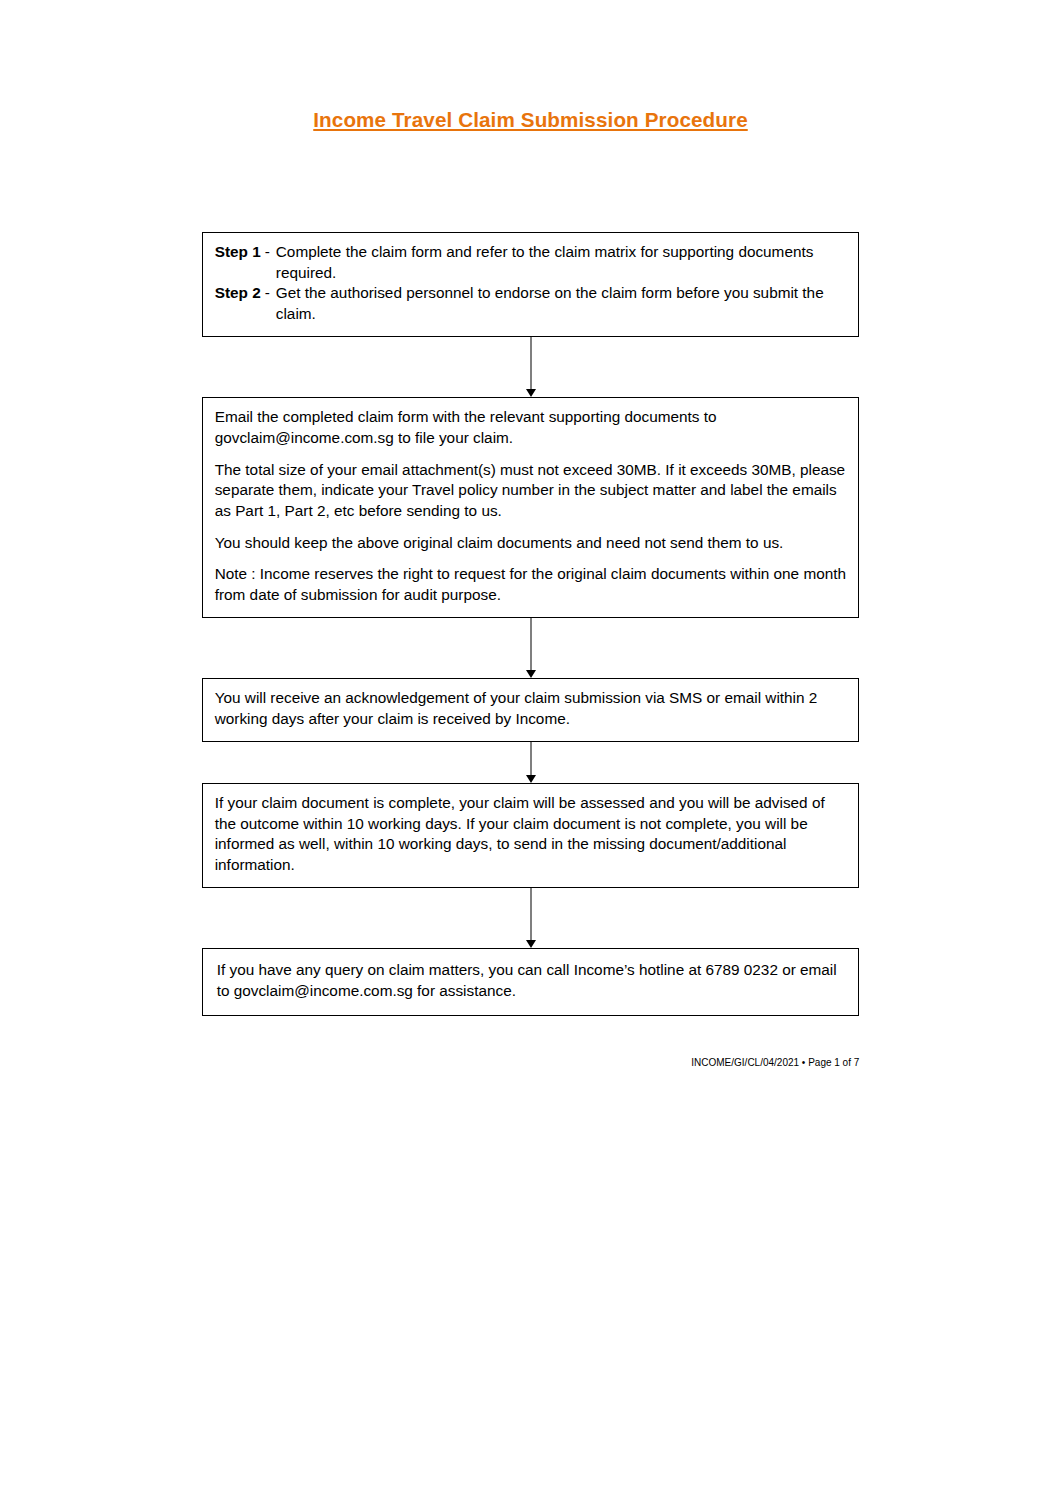Income Travel Claim Submission Procedure
Step 1-Complete the claim form and refer to the claim matrix for supporting documents required.
Step 2-Get the authorised personnel to endorse on the claim form before you submit the claim.
Email the completed claim form with the relevant supporting documents to govclaim@income.com.sg to file your claim.
The total size of your email attachment(s) must not exceed 30MB. If it exceeds 30MB, please separate them, indicate your Travel policy number in the subject matter and label the emails as Part 1, Part 2, etc before sending to us.
You should keep the above original claim documents and need not send them to us.
Note : Income reserves the right to request for the original claim documents within one month from date of submission for audit purpose.
You will receive an acknowledgement of your claim submission via SMS or email within 2 working days after your claim is received by Income.
If your claim document is complete, your claim will be assessed and you will be advised of the outcome within 10 working days. If your claim document is not complete, you will be informed as well, within 10 working days, to send in the missing document/additional information.
If you have any query on claim matters, you can call Income’s hotline at 6789 0232 or email to govclaim@income.com.sg for assistance.
INCOME/GI/CL/04/2021 • Page 1 of 7